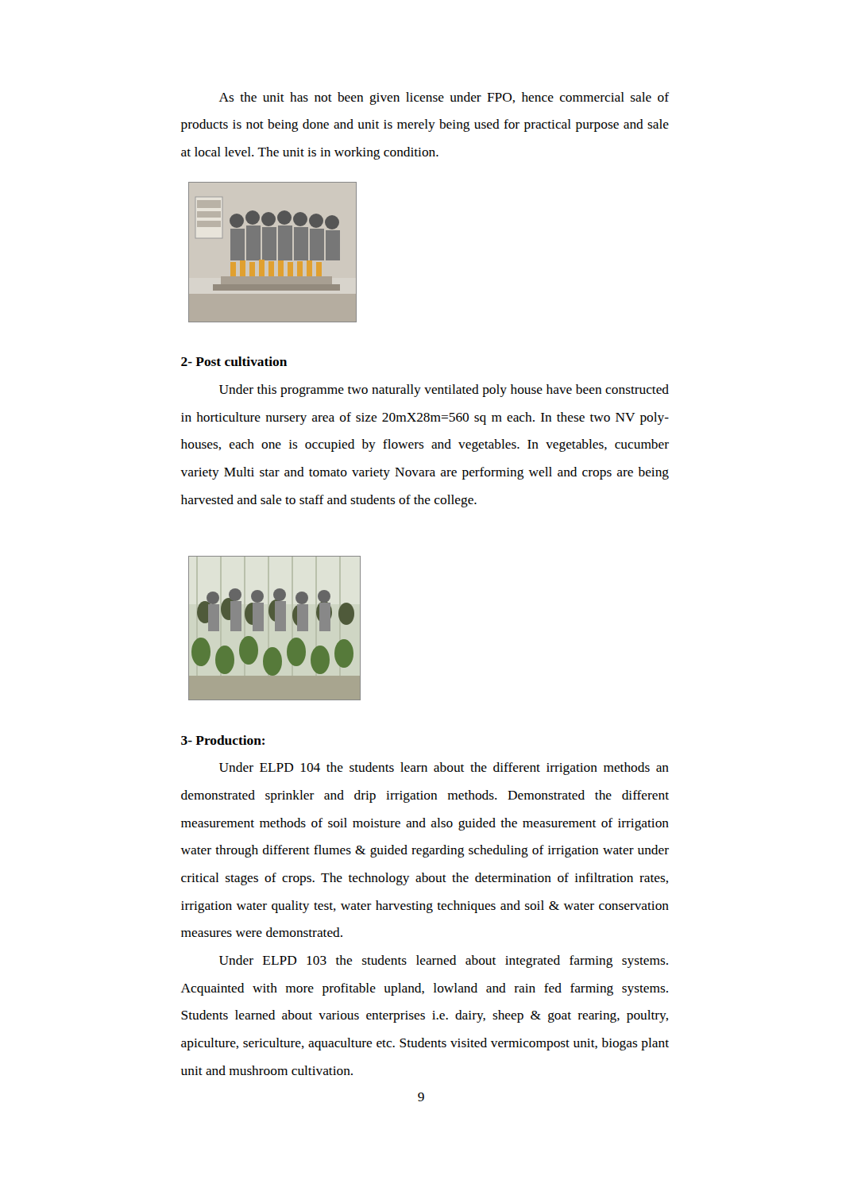As the unit has not been given license under FPO, hence commercial sale of products is not being done and unit is merely being used for practical purpose and sale at local level. The unit is in working condition.
2- Post cultivation
Under this programme two naturally ventilated poly house have been constructed in horticulture nursery area of size 20mX28m=560 sq m each. In these two NV poly- houses, each one is occupied by flowers and vegetables. In vegetables, cucumber variety Multi star and tomato variety Novara are performing well and crops are being harvested and sale to staff and students of the college.
3- Production:
Under ELPD 104 the students learn about the different irrigation methods an demonstrated sprinkler and drip irrigation methods. Demonstrated the different measurement methods of soil moisture and also guided the measurement of irrigation water through different flumes & guided regarding scheduling of irrigation water under critical stages of crops. The technology about the determination of infiltration rates, irrigation water quality test, water harvesting techniques and soil & water conservation measures were demonstrated.
Under ELPD 103 the students learned about integrated farming systems. Acquainted with more profitable upland, lowland and rain fed farming systems. Students learned about various enterprises i.e. dairy, sheep & goat rearing, poultry, apiculture, sericulture, aquaculture etc. Students visited vermicompost unit, biogas plant unit and mushroom cultivation.
9